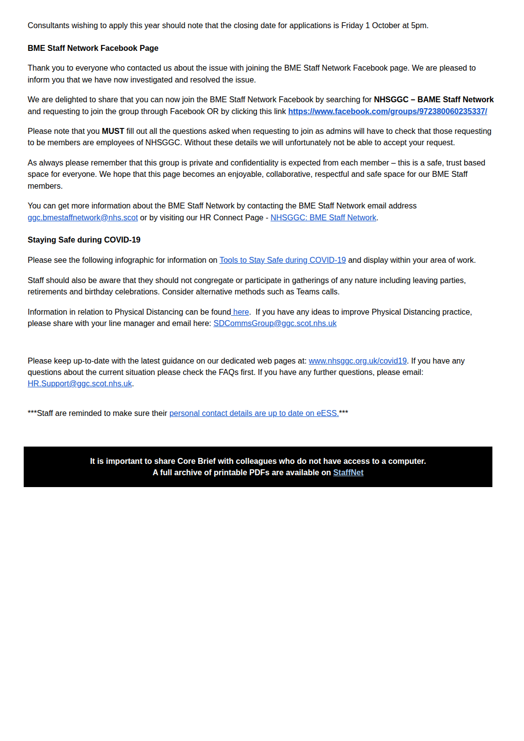Consultants wishing to apply this year should note that the closing date for applications is Friday 1 October at 5pm.
BME Staff Network Facebook Page
Thank you to everyone who contacted us about the issue with joining the BME Staff Network Facebook page. We are pleased to inform you that we have now investigated and resolved the issue.
We are delighted to share that you can now join the BME Staff Network Facebook by searching for NHSGGC – BAME Staff Network and requesting to join the group through Facebook OR by clicking this link https://www.facebook.com/groups/972380060235337/
Please note that you MUST fill out all the questions asked when requesting to join as admins will have to check that those requesting to be members are employees of NHSGGC. Without these details we will unfortunately not be able to accept your request.
As always please remember that this group is private and confidentiality is expected from each member – this is a safe, trust based space for everyone. We hope that this page becomes an enjoyable, collaborative, respectful and safe space for our BME Staff members.
You can get more information about the BME Staff Network by contacting the BME Staff Network email address ggc.bmestaffnetwork@nhs.scot or by visiting our HR Connect Page - NHSGGC: BME Staff Network.
Staying Safe during COVID-19
Please see the following infographic for information on Tools to Stay Safe during COVID-19 and display within your area of work.
Staff should also be aware that they should not congregate or participate in gatherings of any nature including leaving parties, retirements and birthday celebrations. Consider alternative methods such as Teams calls.
Information in relation to Physical Distancing can be found here. If you have any ideas to improve Physical Distancing practice, please share with your line manager and email here: SDCommsGroup@ggc.scot.nhs.uk
Please keep up-to-date with the latest guidance on our dedicated web pages at: www.nhsggc.org.uk/covid19. If you have any questions about the current situation please check the FAQs first. If you have any further questions, please email: HR.Support@ggc.scot.nhs.uk.
***Staff are reminded to make sure their personal contact details are up to date on eESS.***
It is important to share Core Brief with colleagues who do not have access to a computer.
A full archive of printable PDFs are available on StaffNet